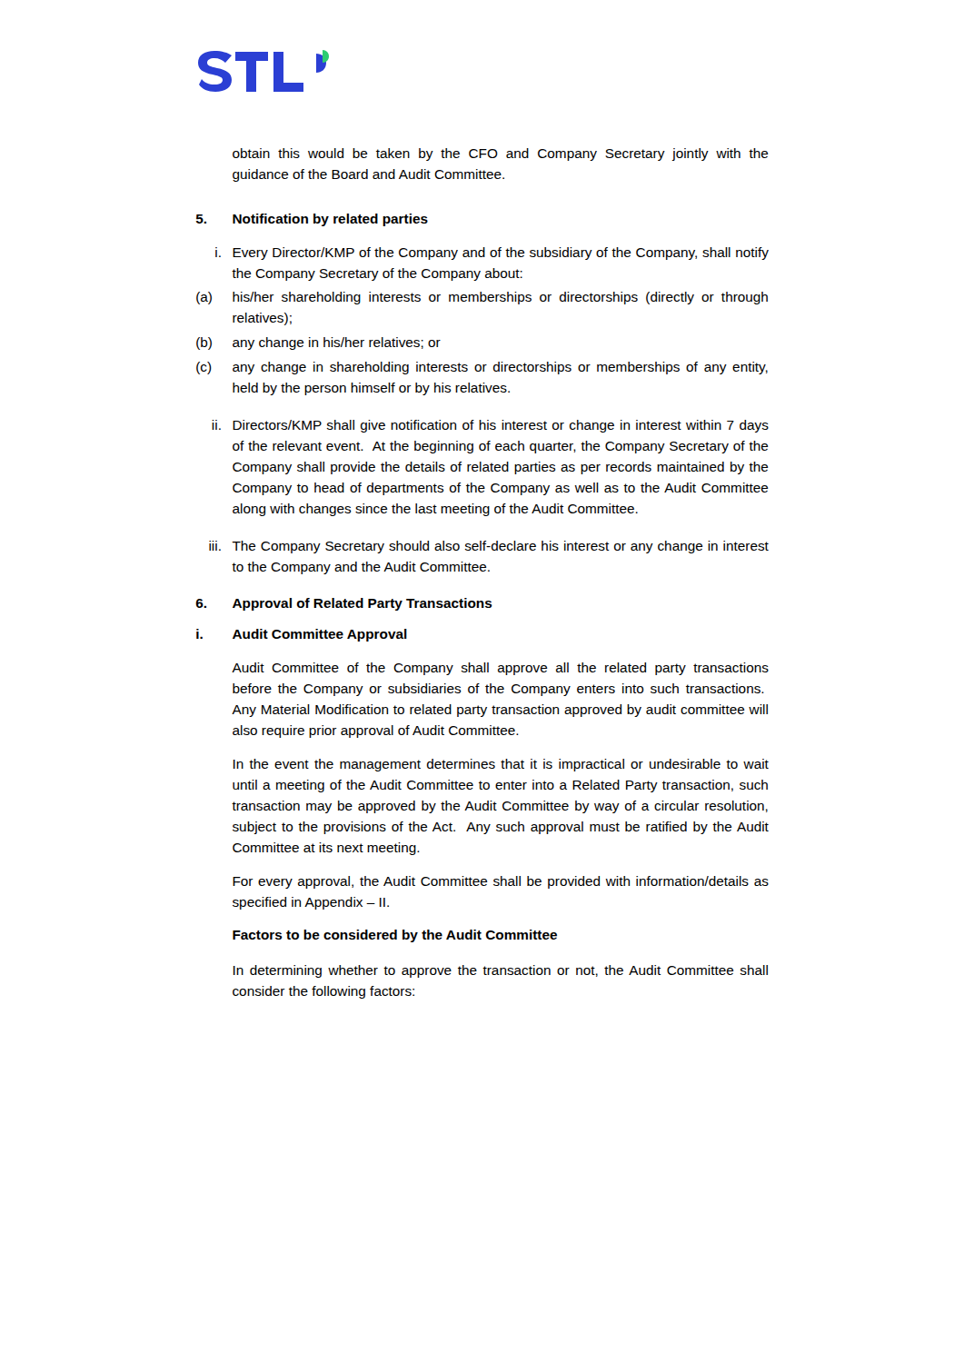obtain this would be taken by the CFO and Company Secretary jointly with the guidance of the Board and Audit Committee.
5. Notification by related parties
i. Every Director/KMP of the Company and of the subsidiary of the Company, shall notify the Company Secretary of the Company about:
(a) his/her shareholding interests or memberships or directorships (directly or through relatives);
(b) any change in his/her relatives; or
(c) any change in shareholding interests or directorships or memberships of any entity, held by the person himself or by his relatives.
ii. Directors/KMP shall give notification of his interest or change in interest within 7 days of the relevant event. At the beginning of each quarter, the Company Secretary of the Company shall provide the details of related parties as per records maintained by the Company to head of departments of the Company as well as to the Audit Committee along with changes since the last meeting of the Audit Committee.
iii. The Company Secretary should also self-declare his interest or any change in interest to the Company and the Audit Committee.
6. Approval of Related Party Transactions
i. Audit Committee Approval
Audit Committee of the Company shall approve all the related party transactions before the Company or subsidiaries of the Company enters into such transactions. Any Material Modification to related party transaction approved by audit committee will also require prior approval of Audit Committee.
In the event the management determines that it is impractical or undesirable to wait until a meeting of the Audit Committee to enter into a Related Party transaction, such transaction may be approved by the Audit Committee by way of a circular resolution, subject to the provisions of the Act. Any such approval must be ratified by the Audit Committee at its next meeting.
For every approval, the Audit Committee shall be provided with information/details as specified in Appendix – II.
Factors to be considered by the Audit Committee
In determining whether to approve the transaction or not, the Audit Committee shall consider the following factors: